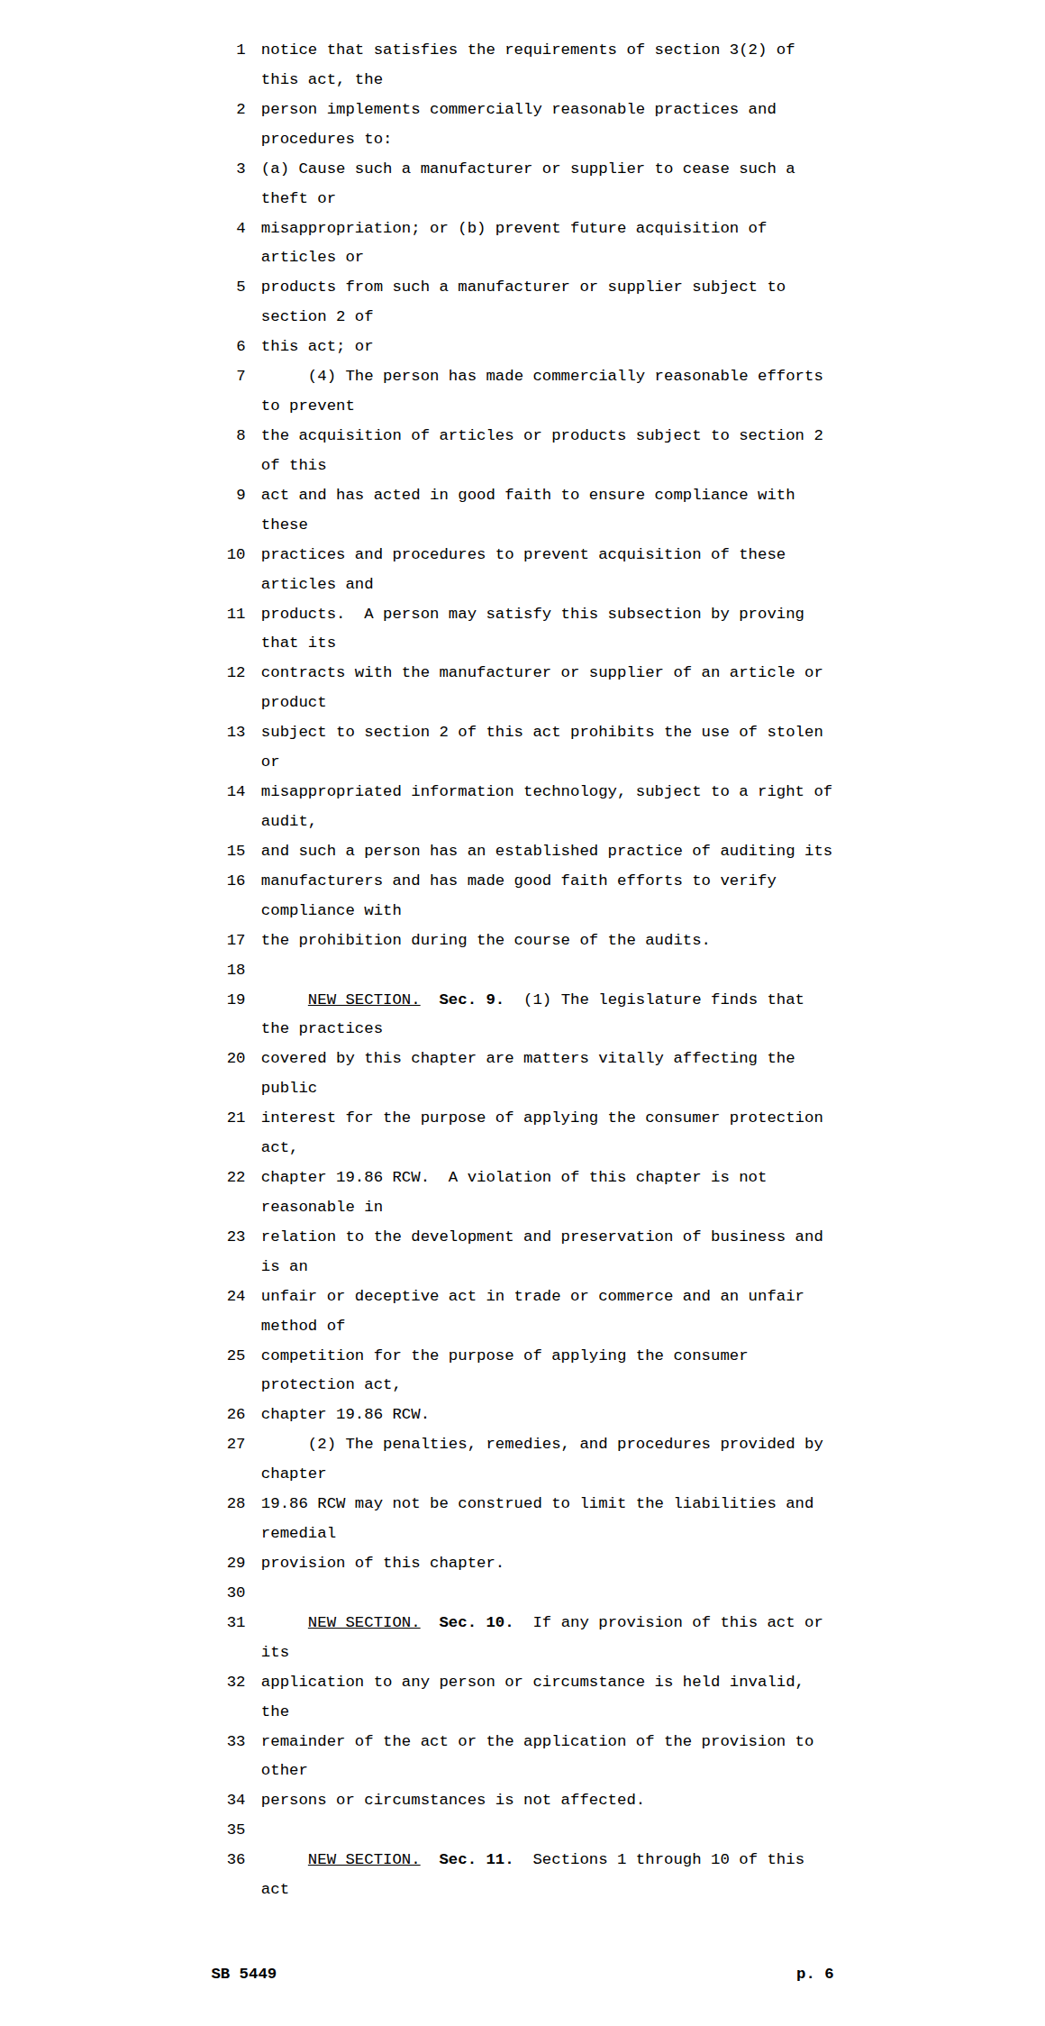notice that satisfies the requirements of section 3(2) of this act, the
person implements commercially reasonable practices and procedures to:
(a) Cause such a manufacturer or supplier to cease such a theft or
misappropriation; or (b) prevent future acquisition of articles or
products from such a manufacturer or supplier subject to section 2 of
this act; or
(4) The person has made commercially reasonable efforts to prevent
the acquisition of articles or products subject to section 2 of this
act and has acted in good faith to ensure compliance with these
practices and procedures to prevent acquisition of these articles and
products. A person may satisfy this subsection by proving that its
contracts with the manufacturer or supplier of an article or product
subject to section 2 of this act prohibits the use of stolen or
misappropriated information technology, subject to a right of audit,
and such a person has an established practice of auditing its
manufacturers and has made good faith efforts to verify compliance with
the prohibition during the course of the audits.
NEW SECTION. Sec. 9. (1) The legislature finds that the practices
covered by this chapter are matters vitally affecting the public
interest for the purpose of applying the consumer protection act,
chapter 19.86 RCW. A violation of this chapter is not reasonable in
relation to the development and preservation of business and is an
unfair or deceptive act in trade or commerce and an unfair method of
competition for the purpose of applying the consumer protection act,
chapter 19.86 RCW.
(2) The penalties, remedies, and procedures provided by chapter
19.86 RCW may not be construed to limit the liabilities and remedial
provision of this chapter.
NEW SECTION. Sec. 10. If any provision of this act or its
application to any person or circumstance is held invalid, the
remainder of the act or the application of the provision to other
persons or circumstances is not affected.
NEW SECTION. Sec. 11. Sections 1 through 10 of this act
SB 5449 p. 6